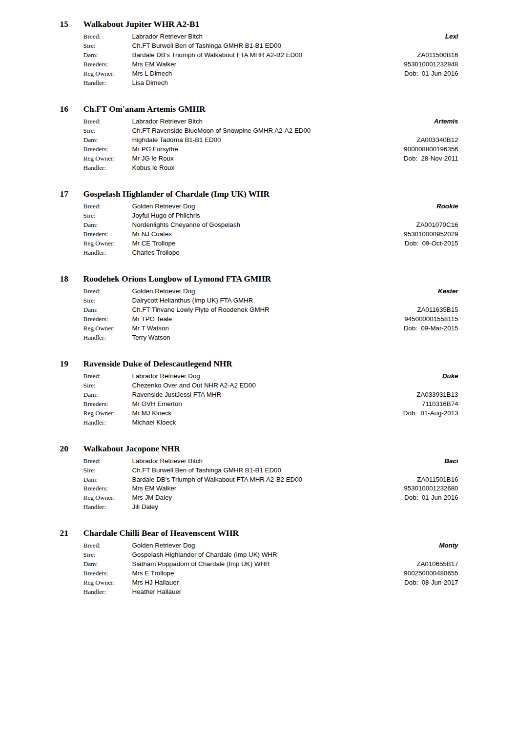15 Walkabout Jupiter WHR A2-B1
| Breed: | Labrador Retriever Bitch | Lexi |
| Sire: | Ch.FT Burwell Ben of Tashinga GMHR B1-B1 ED00 | |
| Dam: | Bardale DB's Triumph of Walkabout FTA MHR A2-B2 ED00 | ZA011500B16 |
| Breeders: | Mrs EM Walker | 953010001232848 |
| Reg Owner: | Mrs L Dimech | Dob: 01-Jun-2016 |
| Handler: | Lisa Dimech | |
16 Ch.FT Om'anam Artemis GMHR
| Breed: | Labrador Retriever Bitch | Artemis |
| Sire: | Ch.FT Ravenside BlueMoon of Snowpine GMHR A2-A2 ED00 | |
| Dam: | Highdale Tadorna B1-B1 ED00 | ZA003340B12 |
| Breeders: | Mr PG Forsythe | 900008800196356 |
| Reg Owner: | Mr JG le Roux | Dob: 28-Nov-2011 |
| Handler: | Kobus le Roux | |
17 Gospelash Highlander of Chardale (Imp UK) WHR
| Breed: | Golden Retriever Dog | Rookie |
| Sire: | Joyful Hugo of Philchris | |
| Dam: | Nordenlights Cheyanne of Gospelash | ZA001070C16 |
| Breeders: | Mr NJ Coates | 953010000952029 |
| Reg Owner: | Mr CE Trollope | Dob: 09-Oct-2015 |
| Handler: | Charles Trollope | |
18 Roodehek Orions Longbow of Lymond FTA GMHR
| Breed: | Golden Retriever Dog | Kester |
| Sire: | Dairycott Helianthus (Imp UK) FTA GMHR | |
| Dam: | Ch.FT Tinvane Lowly Flyte of Roodehek GMHR | ZA011635B15 |
| Breeders: | Mr TPG Teale | 945000001558115 |
| Reg Owner: | Mr T Watson | Dob: 09-Mar-2015 |
| Handler: | Terry Watson | |
19 Ravenside Duke of Delescautlegend NHR
| Breed: | Labrador Retriever Dog | Duke |
| Sire: | Chezenko Over and Out NHR A2-A2 ED00 | |
| Dam: | Ravenside JustJessi FTA MHR | ZA033931B13 |
| Breeders: | Mr GVH Emerton | 7110316B74 |
| Reg Owner: | Mr MJ Kloeck | Dob: 01-Aug-2013 |
| Handler: | Michael Kloeck | |
20 Walkabout Jacopone NHR
| Breed: | Labrador Retriever Bitch | Baci |
| Sire: | Ch.FT Burwell Ben of Tashinga GMHR B1-B1 ED00 | |
| Dam: | Bardale DB's Triumph of Walkabout FTA MHR A2-B2 ED00 | ZA011501B16 |
| Breeders: | Mrs EM Walker | 953010001232680 |
| Reg Owner: | Mrs JM Daley | Dob: 01-Jun-2016 |
| Handler: | Jill Daley | |
21 Chardale Chilli Bear of Heavenscent WHR
| Breed: | Golden Retriever Dog | Monty |
| Sire: | Gospelash Highlander of Chardale (Imp UK) WHR | |
| Dam: | Siatham Poppadom of Chardale (Imp UK) WHR | ZA010655B17 |
| Breeders: | Mrs E Trollope | 900250000480655 |
| Reg Owner: | Mrs HJ Hallauer | Dob: 08-Jun-2017 |
| Handler: | Heather Hallauer | |